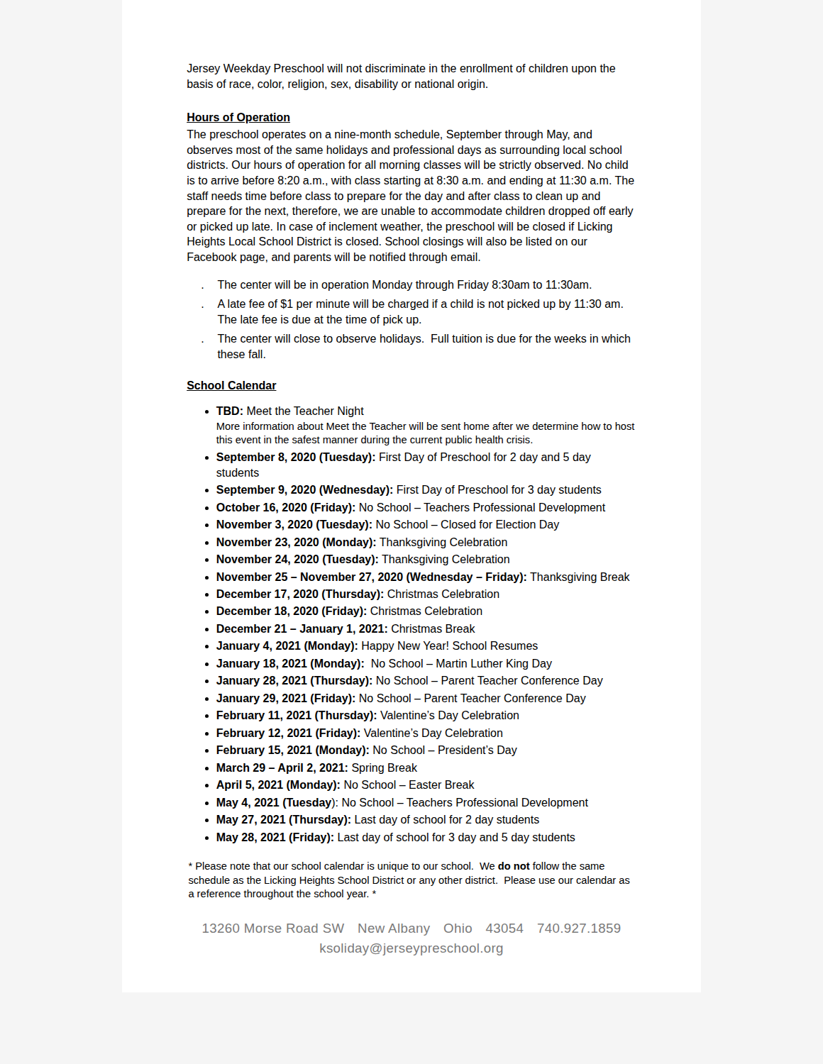Jersey Weekday Preschool will not discriminate in the enrollment of children upon the basis of race, color, religion, sex, disability or national origin.
Hours of Operation
The preschool operates on a nine-month schedule, September through May, and observes most of the same holidays and professional days as surrounding local school districts. Our hours of operation for all morning classes will be strictly observed. No child is to arrive before 8:20 a.m., with class starting at 8:30 a.m. and ending at 11:30 a.m. The staff needs time before class to prepare for the day and after class to clean up and prepare for the next, therefore, we are unable to accommodate children dropped off early or picked up late. In case of inclement weather, the preschool will be closed if Licking Heights Local School District is closed. School closings will also be listed on our Facebook page, and parents will be notified through email.
The center will be in operation Monday through Friday 8:30am to 11:30am.
A late fee of $1 per minute will be charged if a child is not picked up by 11:30 am. The late fee is due at the time of pick up.
The center will close to observe holidays. Full tuition is due for the weeks in which these fall.
School Calendar
TBD: Meet the Teacher Night More information about Meet the Teacher will be sent home after we determine how to host this event in the safest manner during the current public health crisis.
September 8, 2020 (Tuesday): First Day of Preschool for 2 day and 5 day students
September 9, 2020 (Wednesday): First Day of Preschool for 3 day students
October 16, 2020 (Friday): No School – Teachers Professional Development
November 3, 2020 (Tuesday): No School – Closed for Election Day
November 23, 2020 (Monday): Thanksgiving Celebration
November 24, 2020 (Tuesday): Thanksgiving Celebration
November 25 – November 27, 2020 (Wednesday – Friday): Thanksgiving Break
December 17, 2020 (Thursday): Christmas Celebration
December 18, 2020 (Friday): Christmas Celebration
December 21 – January 1, 2021: Christmas Break
January 4, 2021 (Monday): Happy New Year! School Resumes
January 18, 2021 (Monday): No School – Martin Luther King Day
January 28, 2021 (Thursday): No School – Parent Teacher Conference Day
January 29, 2021 (Friday): No School – Parent Teacher Conference Day
February 11, 2021 (Thursday): Valentine’s Day Celebration
February 12, 2021 (Friday): Valentine’s Day Celebration
February 15, 2021 (Monday): No School – President’s Day
March 29 – April 2, 2021: Spring Break
April 5, 2021 (Monday): No School – Easter Break
May 4, 2021 (Tuesday): No School – Teachers Professional Development
May 27, 2021 (Thursday): Last day of school for 2 day students
May 28, 2021 (Friday): Last day of school for 3 day and 5 day students
* Please note that our school calendar is unique to our school. We do not follow the same schedule as the Licking Heights School District or any other district. Please use our calendar as a reference throughout the school year. *
13260 Morse Road SW New Albany Ohio 43054 740.927.1859
ksoliday@jerseypreschool.org